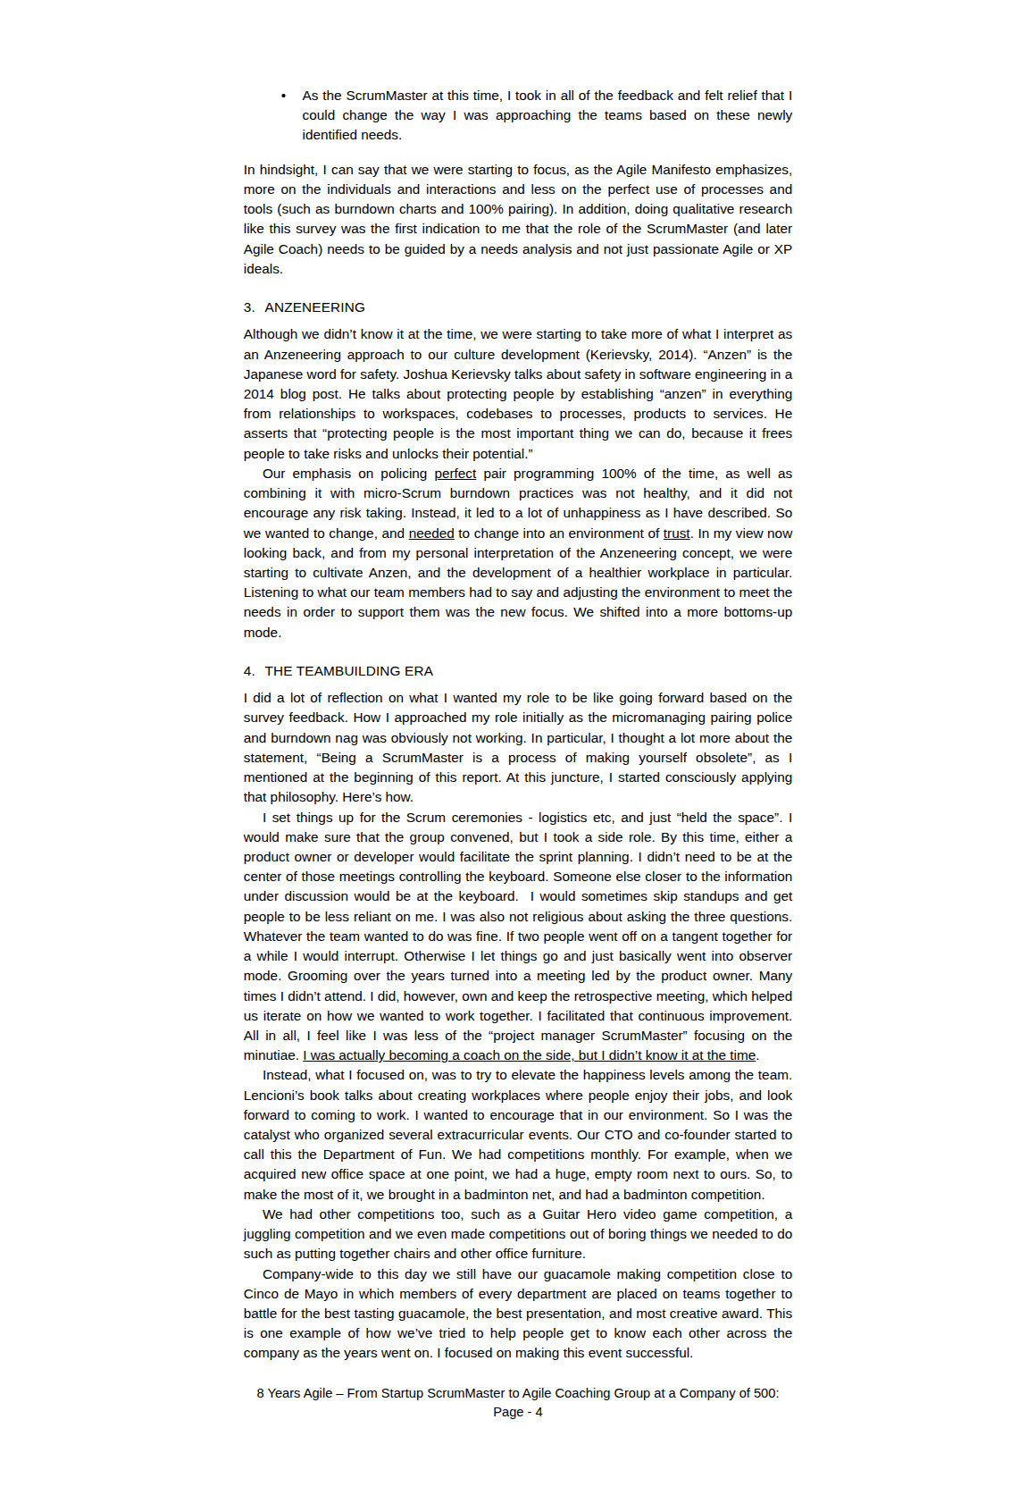As the ScrumMaster at this time, I took in all of the feedback and felt relief that I could change the way I was approaching the teams based on these newly identified needs.
In hindsight, I can say that we were starting to focus, as the Agile Manifesto emphasizes, more on the individuals and interactions and less on the perfect use of processes and tools (such as burndown charts and 100% pairing). In addition, doing qualitative research like this survey was the first indication to me that the role of the ScrumMaster (and later Agile Coach) needs to be guided by a needs analysis and not just passionate Agile or XP ideals.
3. Anzeneering
Although we didn’t know it at the time, we were starting to take more of what I interpret as an Anzeneering approach to our culture development (Kerievsky, 2014). “Anzen” is the Japanese word for safety. Joshua Kerievsky talks about safety in software engineering in a 2014 blog post. He talks about protecting people by establishing “anzen” in everything from relationships to workspaces, codebases to processes, products to services. He asserts that “protecting people is the most important thing we can do, because it frees people to take risks and unlocks their potential.”
Our emphasis on policing perfect pair programming 100% of the time, as well as combining it with micro-Scrum burndown practices was not healthy, and it did not encourage any risk taking. Instead, it led to a lot of unhappiness as I have described. So we wanted to change, and needed to change into an environment of trust. In my view now looking back, and from my personal interpretation of the Anzeneering concept, we were starting to cultivate Anzen, and the development of a healthier workplace in particular. Listening to what our team members had to say and adjusting the environment to meet the needs in order to support them was the new focus. We shifted into a more bottoms-up mode.
4. The Teambuilding Era
I did a lot of reflection on what I wanted my role to be like going forward based on the survey feedback. How I approached my role initially as the micromanaging pairing police and burndown nag was obviously not working. In particular, I thought a lot more about the statement, “Being a ScrumMaster is a process of making yourself obsolete”, as I mentioned at the beginning of this report. At this juncture, I started consciously applying that philosophy. Here’s how.
I set things up for the Scrum ceremonies - logistics etc, and just “held the space”. I would make sure that the group convened, but I took a side role. By this time, either a product owner or developer would facilitate the sprint planning. I didn’t need to be at the center of those meetings controlling the keyboard. Someone else closer to the information under discussion would be at the keyboard. I would sometimes skip standups and get people to be less reliant on me. I was also not religious about asking the three questions. Whatever the team wanted to do was fine. If two people went off on a tangent together for a while I would interrupt. Otherwise I let things go and just basically went into observer mode. Grooming over the years turned into a meeting led by the product owner. Many times I didn’t attend. I did, however, own and keep the retrospective meeting, which helped us iterate on how we wanted to work together. I facilitated that continuous improvement. All in all, I feel like I was less of the “project manager ScrumMaster” focusing on the minutiae. I was actually becoming a coach on the side, but I didn’t know it at the time.
Instead, what I focused on, was to try to elevate the happiness levels among the team. Lencioni’s book talks about creating workplaces where people enjoy their jobs, and look forward to coming to work. I wanted to encourage that in our environment. So I was the catalyst who organized several extracurricular events. Our CTO and co-founder started to call this the Department of Fun. We had competitions monthly. For example, when we acquired new office space at one point, we had a huge, empty room next to ours. So, to make the most of it, we brought in a badminton net, and had a badminton competition.
We had other competitions too, such as a Guitar Hero video game competition, a juggling competition and we even made competitions out of boring things we needed to do such as putting together chairs and other office furniture.
Company-wide to this day we still have our guacamole making competition close to Cinco de Mayo in which members of every department are placed on teams together to battle for the best tasting guacamole, the best presentation, and most creative award. This is one example of how we’ve tried to help people get to know each other across the company as the years went on. I focused on making this event successful.
8 Years Agile – From Startup ScrumMaster to Agile Coaching Group at a Company of 500: Page - 4